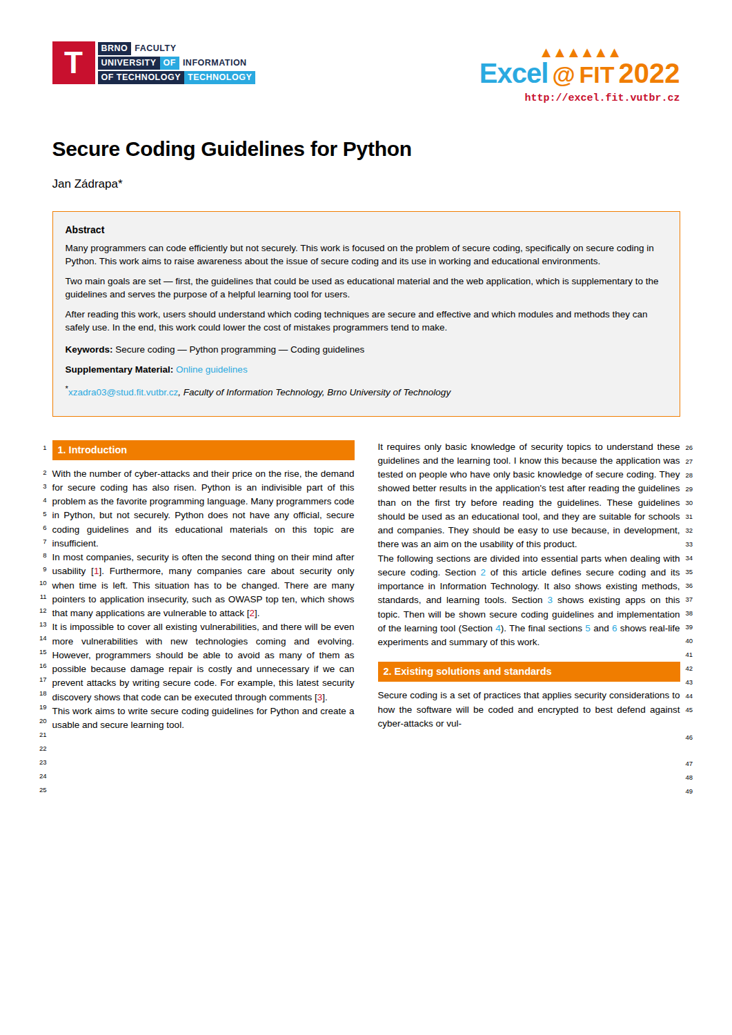T
BRNO FACULTY
UNIVERSITY OF INFORMATION
OF TECHNOLOGY TECHNOLOGY
▲▲▲▲▲▲
Excel@FIT 2022
http://excel.fit.vutbr.cz
Secure Coding Guidelines for Python
Jan Zádrapa*
Abstract
Many programmers can code efficiently but not securely. This work is focused on the problem of secure coding, specifically on secure coding in Python. This work aims to raise awareness about the issue of secure coding and its use in working and educational environments.
Two main goals are set — first, the guidelines that could be used as educational material and the web application, which is supplementary to the guidelines and serves the purpose of a helpful learning tool for users.
After reading this work, users should understand which coding techniques are secure and effective and which modules and methods they can safely use. In the end, this work could lower the cost of mistakes programmers tend to make.
Keywords: Secure coding — Python programming — Coding guidelines
Supplementary Material: Online guidelines
*xzadra03@stud.fit.vutbr.cz, Faculty of Information Technology, Brno University of Technology
1
1. Introduction
2 3 4 5 6 7 8
With the number of cyber-attacks and their price on the rise, the demand for secure coding has also risen. Python is an indivisible part of this problem as the favorite programming language. Many programmers code in Python, but not securely. Python does not have any official, secure coding guidelines and its educational materials on this topic are insufficient.
9 10 11 12 13 14 15
In most companies, security is often the second thing on their mind after usability [1]. Furthermore, many companies care about security only when time is left. This situation has to be changed. There are many pointers to application insecurity, such as OWASP top ten, which shows that many applications are vulnerable to attack [2].
16 17 18 19 20 21 22 23
It is impossible to cover all existing vulnerabilities, and there will be even more vulnerabilities with new technologies coming and evolving. However, programmers should be able to avoid as many of them as possible because damage repair is costly and unnecessary if we can prevent attacks by writing secure code. For example, this latest security discovery shows that code can be executed through comments [3].
24 25
This work aims to write secure coding guidelines for Python and create a usable and secure learning tool.
26 27 28 29 30 31 32 33 34 35 36
It requires only basic knowledge of security topics to understand these guidelines and the learning tool. I know this because the application was tested on people who have only basic knowledge of secure coding. They showed better results in the application's test after reading the guidelines than on the first try before reading the guidelines. These guidelines should be used as an educational tool, and they are suitable for schools and companies. They should be easy to use because, in development, there was an aim on the usability of this product.
37 38 39 40 41 42 43 44 45
The following sections are divided into essential parts when dealing with secure coding. Section 2 of this article defines secure coding and its importance in Information Technology. It also shows existing methods, standards, and learning tools. Section 3 shows existing apps on this topic. Then will be shown secure coding guidelines and implementation of the learning tool (Section 4). The final sections 5 and 6 shows real-life experiments and summary of this work.
46
2. Existing solutions and standards
47 48 49
Secure coding is a set of practices that applies security considerations to how the software will be coded and encrypted to best defend against cyber-attacks or vul-